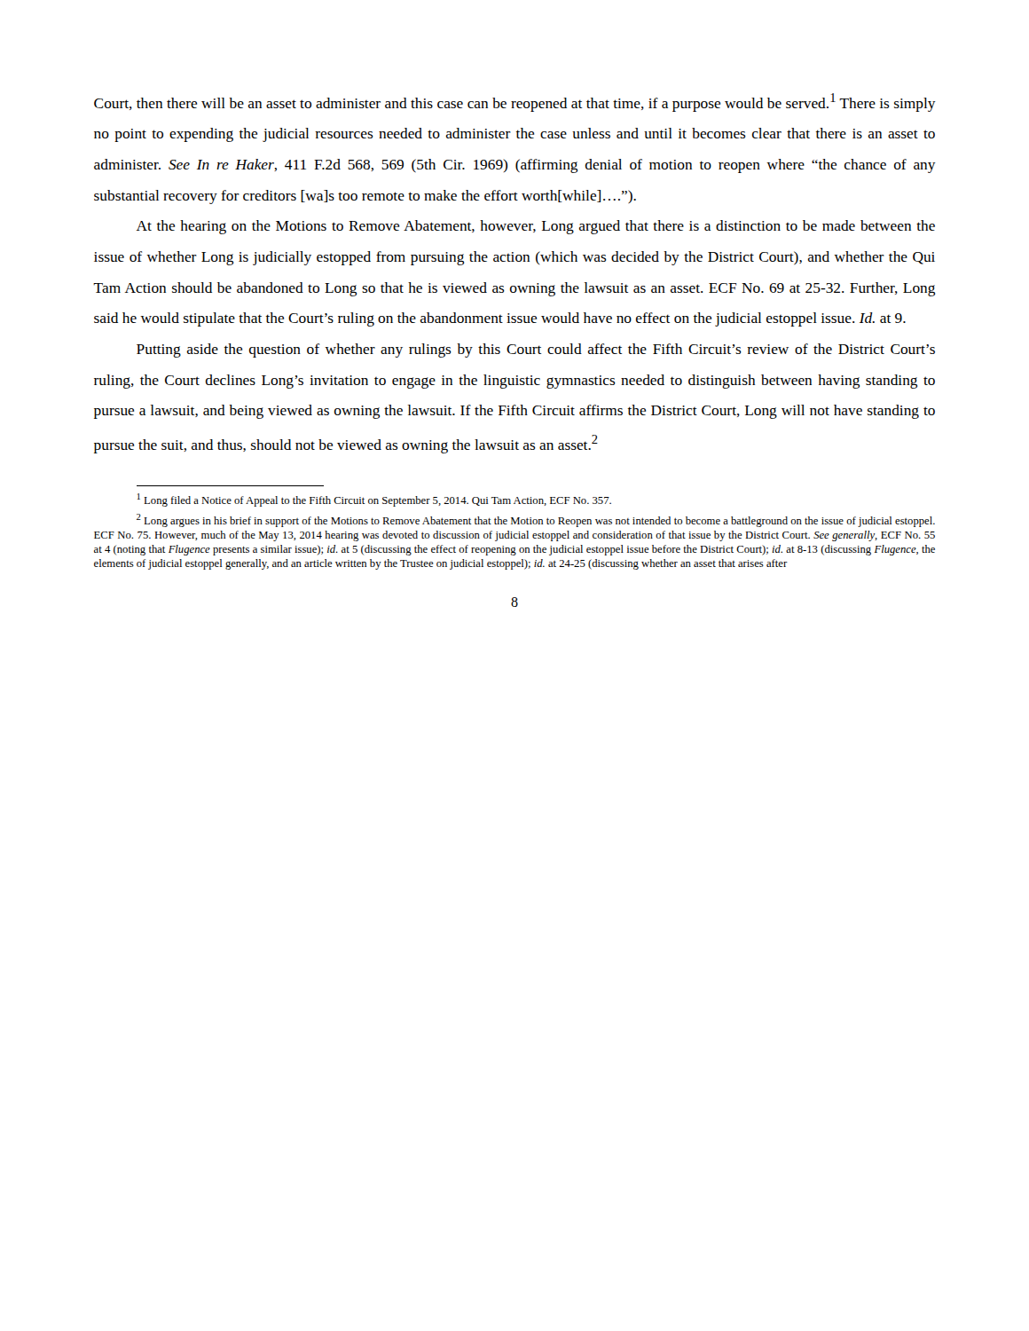Court, then there will be an asset to administer and this case can be reopened at that time, if a purpose would be served.1 There is simply no point to expending the judicial resources needed to administer the case unless and until it becomes clear that there is an asset to administer. See In re Haker, 411 F.2d 568, 569 (5th Cir. 1969) (affirming denial of motion to reopen where “the chance of any substantial recovery for creditors [wa]s too remote to make the effort worth[while]….”).
At the hearing on the Motions to Remove Abatement, however, Long argued that there is a distinction to be made between the issue of whether Long is judicially estopped from pursuing the action (which was decided by the District Court), and whether the Qui Tam Action should be abandoned to Long so that he is viewed as owning the lawsuit as an asset. ECF No. 69 at 25-32. Further, Long said he would stipulate that the Court’s ruling on the abandonment issue would have no effect on the judicial estoppel issue. Id. at 9.
Putting aside the question of whether any rulings by this Court could affect the Fifth Circuit’s review of the District Court’s ruling, the Court declines Long’s invitation to engage in the linguistic gymnastics needed to distinguish between having standing to pursue a lawsuit, and being viewed as owning the lawsuit. If the Fifth Circuit affirms the District Court, Long will not have standing to pursue the suit, and thus, should not be viewed as owning the lawsuit as an asset.2
1 Long filed a Notice of Appeal to the Fifth Circuit on September 5, 2014. Qui Tam Action, ECF No. 357.
2 Long argues in his brief in support of the Motions to Remove Abatement that the Motion to Reopen was not intended to become a battleground on the issue of judicial estoppel. ECF No. 75. However, much of the May 13, 2014 hearing was devoted to discussion of judicial estoppel and consideration of that issue by the District Court. See generally, ECF No. 55 at 4 (noting that Flugence presents a similar issue); id. at 5 (discussing the effect of reopening on the judicial estoppel issue before the District Court); id. at 8-13 (discussing Flugence, the elements of judicial estoppel generally, and an article written by the Trustee on judicial estoppel); id. at 24-25 (discussing whether an asset that arises after
8